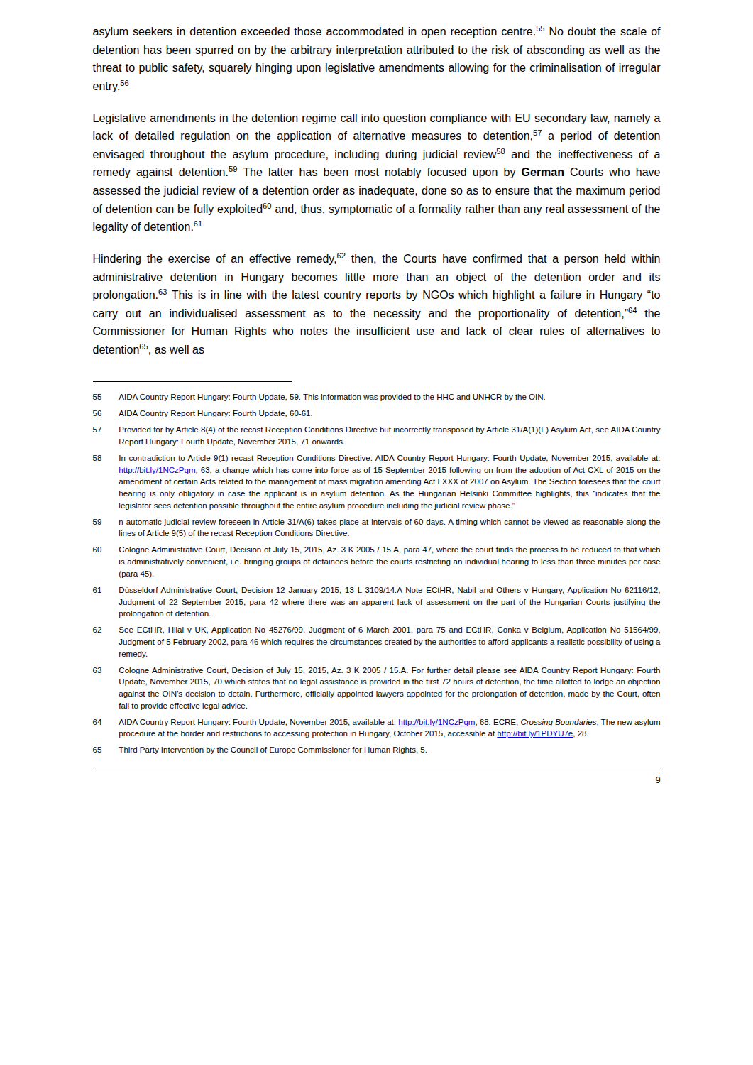asylum seekers in detention exceeded those accommodated in open reception centre.55 No doubt the scale of detention has been spurred on by the arbitrary interpretation attributed to the risk of absconding as well as the threat to public safety, squarely hinging upon legislative amendments allowing for the criminalisation of irregular entry.56
Legislative amendments in the detention regime call into question compliance with EU secondary law, namely a lack of detailed regulation on the application of alternative measures to detention,57 a period of detention envisaged throughout the asylum procedure, including during judicial review58 and the ineffectiveness of a remedy against detention.59 The latter has been most notably focused upon by German Courts who have assessed the judicial review of a detention order as inadequate, done so as to ensure that the maximum period of detention can be fully exploited60 and, thus, symptomatic of a formality rather than any real assessment of the legality of detention.61
Hindering the exercise of an effective remedy,62 then, the Courts have confirmed that a person held within administrative detention in Hungary becomes little more than an object of the detention order and its prolongation.63 This is in line with the latest country reports by NGOs which highlight a failure in Hungary “to carry out an individualised assessment as to the necessity and the proportionality of detention,”64 the Commissioner for Human Rights who notes the insufficient use and lack of clear rules of alternatives to detention65, as well as
55 AIDA Country Report Hungary: Fourth Update, 59. This information was provided to the HHC and UNHCR by the OIN.
56 AIDA Country Report Hungary: Fourth Update, 60-61.
57 Provided for by Article 8(4) of the recast Reception Conditions Directive but incorrectly transposed by Article 31/A(1)(F) Asylum Act, see AIDA Country Report Hungary: Fourth Update, November 2015, 71 onwards.
58 In contradiction to Article 9(1) recast Reception Conditions Directive. AIDA Country Report Hungary: Fourth Update, November 2015, available at: http://bit.ly/1NCzPqm, 63, a change which has come into force as of 15 September 2015 following on from the adoption of Act CXL of 2015 on the amendment of certain Acts related to the management of mass migration amending Act LXXX of 2007 on Asylum. The Section foresees that the court hearing is only obligatory in case the applicant is in asylum detention. As the Hungarian Helsinki Committee highlights, this “indicates that the legislator sees detention possible throughout the entire asylum procedure including the judicial review phase.”
59 n automatic judicial review foreseen in Article 31/A(6) takes place at intervals of 60 days. A timing which cannot be viewed as reasonable along the lines of Article 9(5) of the recast Reception Conditions Directive.
60 Cologne Administrative Court, Decision of July 15, 2015, Az. 3 K 2005 / 15.A, para 47, where the court finds the process to be reduced to that which is administratively convenient, i.e. bringing groups of detainees before the courts restricting an individual hearing to less than three minutes per case (para 45).
61 Düsseldorf Administrative Court, Decision 12 January 2015, 13 L 3109/14.A Note ECtHR, Nabil and Others v Hungary, Application No 62116/12, Judgment of 22 September 2015, para 42 where there was an apparent lack of assessment on the part of the Hungarian Courts justifying the prolongation of detention.
62 See ECtHR, Hilal v UK, Application No 45276/99, Judgment of 6 March 2001, para 75 and ECtHR, Conka v Belgium, Application No 51564/99, Judgment of 5 February 2002, para 46 which requires the circumstances created by the authorities to afford applicants a realistic possibility of using a remedy.
63 Cologne Administrative Court, Decision of July 15, 2015, Az. 3 K 2005 / 15.A. For further detail please see AIDA Country Report Hungary: Fourth Update, November 2015, 70 which states that no legal assistance is provided in the first 72 hours of detention, the time allotted to lodge an objection against the OIN’s decision to detain. Furthermore, officially appointed lawyers appointed for the prolongation of detention, made by the Court, often fail to provide effective legal advice.
64 AIDA Country Report Hungary: Fourth Update, November 2015, available at: http://bit.ly/1NCzPqm, 68. ECRE, Crossing Boundaries, The new asylum procedure at the border and restrictions to accessing protection in Hungary, October 2015, accessible at http://bit.ly/1PDYU7e, 28.
65 Third Party Intervention by the Council of Europe Commissioner for Human Rights, 5.
9